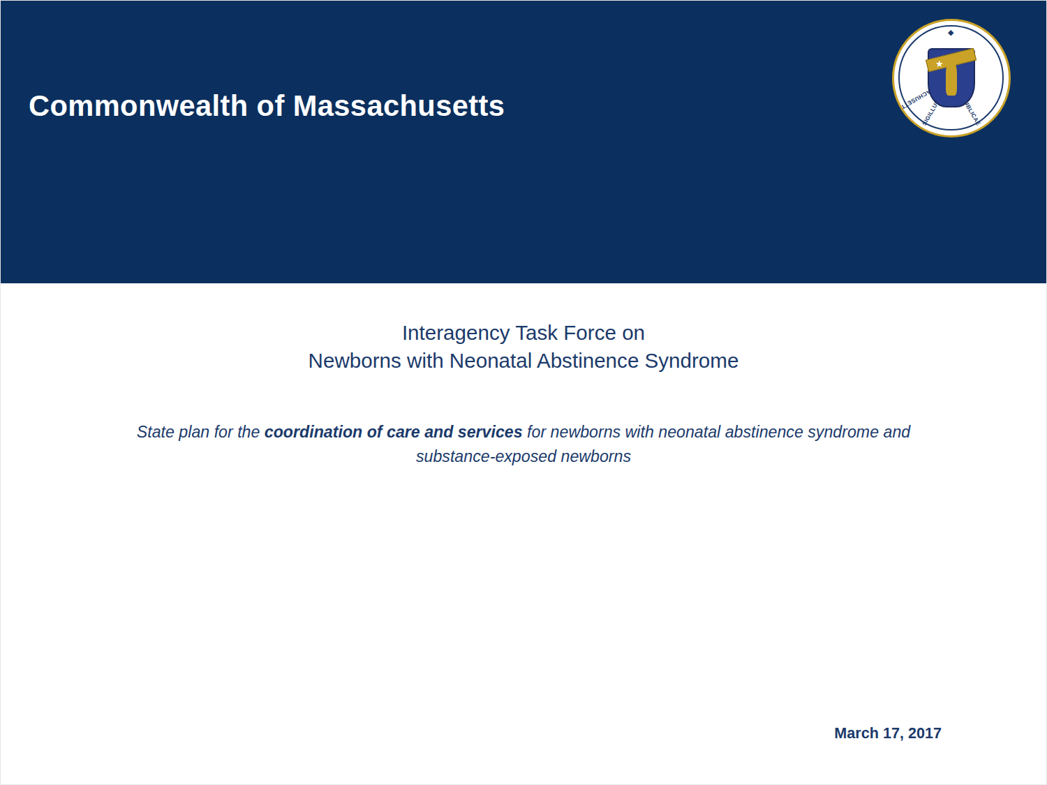Commonwealth of Massachusetts
◆
SIGILLUM REIPUBLICAE MASSACHUSETTENSIS
★
Interagency Task Force on
Newborns with Neonatal Abstinence Syndrome
State plan for the coordination of care and services for newborns with neonatal abstinence syndrome and substance-exposed newborns
March 17, 2017